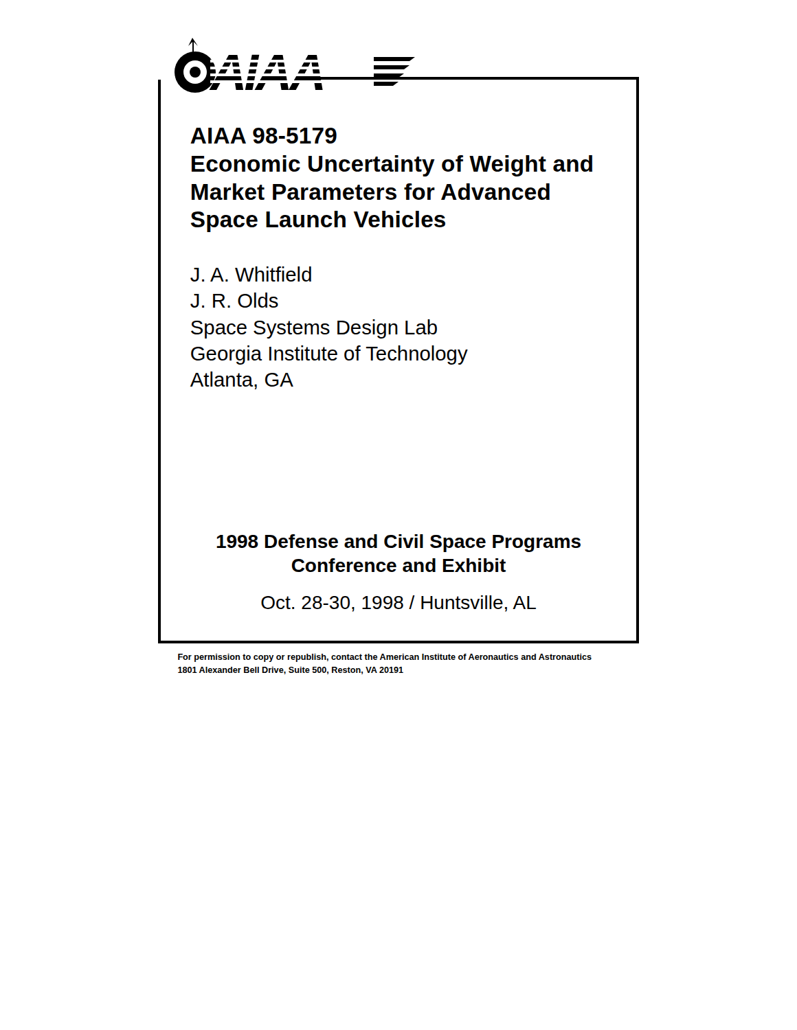AIAA AIAA
AIAA 98-5179
Economic Uncertainty of Weight and Market Parameters for Advanced Space Launch Vehicles
J. A. Whitfield
J. R. Olds
Space Systems Design Lab
Georgia Institute of Technology
Atlanta, GA
1998 Defense and Civil Space Programs
Conference and Exhibit
Oct. 28-30, 1998 / Huntsville, AL
For permission to copy or republish, contact the American Institute of Aeronautics and Astronautics
1801 Alexander Bell Drive, Suite 500, Reston, VA 20191